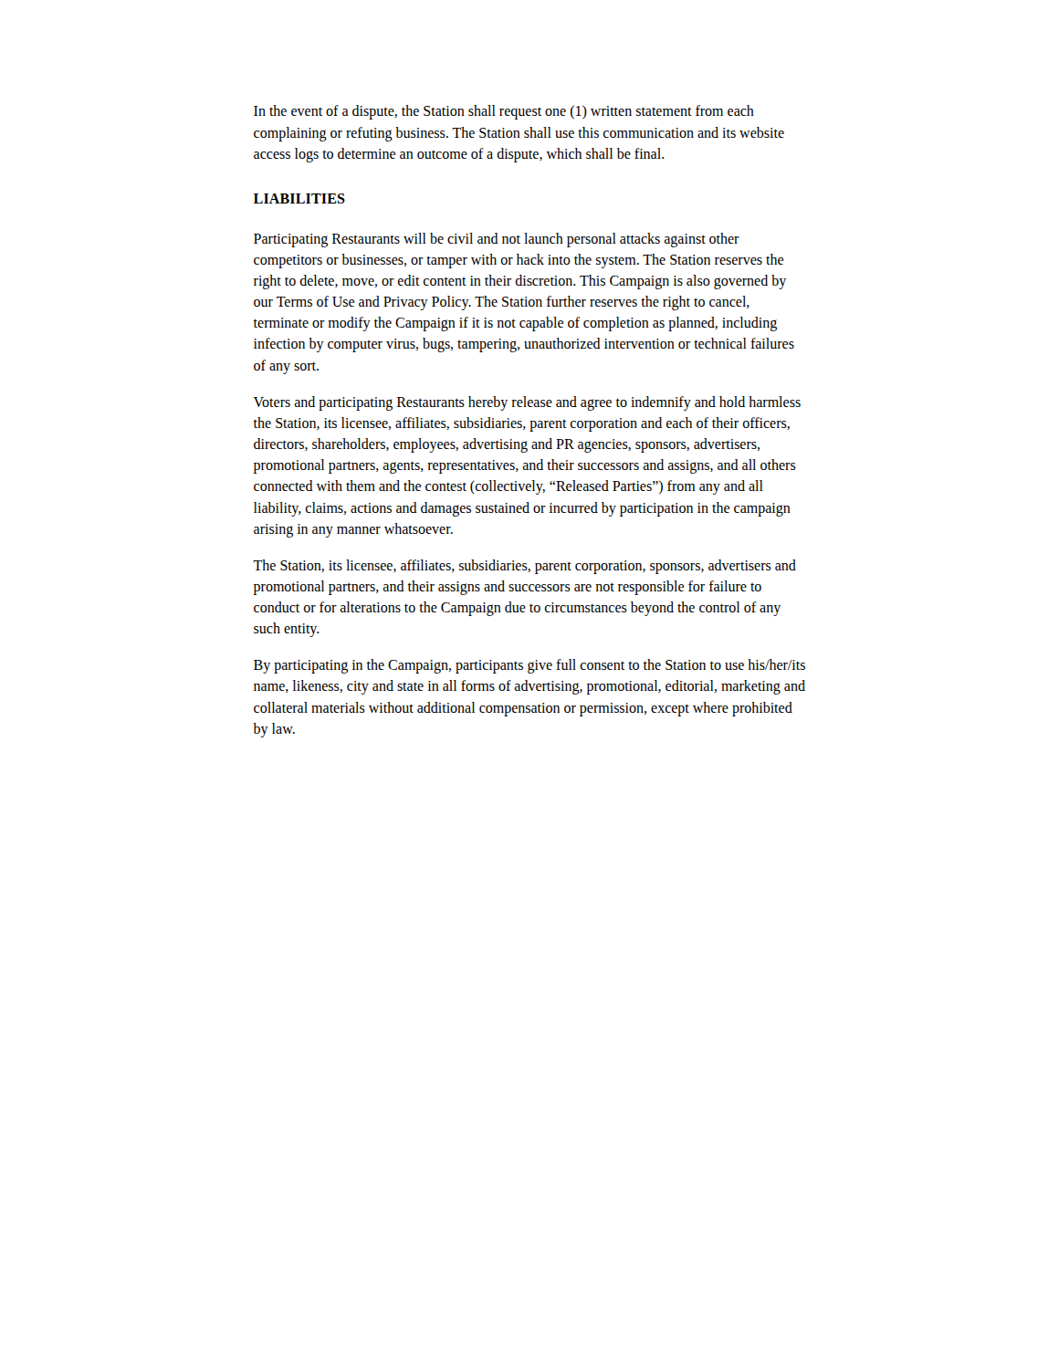In the event of a dispute, the Station shall request one (1) written statement from each complaining or refuting business. The Station shall use this communication and its website access logs to determine an outcome of a dispute, which shall be final.
LIABILITIES
Participating Restaurants will be civil and not launch personal attacks against other competitors or businesses, or tamper with or hack into the system. The Station reserves the right to delete, move, or edit content in their discretion. This Campaign is also governed by our Terms of Use and Privacy Policy. The Station further reserves the right to cancel, terminate or modify the Campaign if it is not capable of completion as planned, including infection by computer virus, bugs, tampering, unauthorized intervention or technical failures of any sort.
Voters and participating Restaurants hereby release and agree to indemnify and hold harmless the Station, its licensee, affiliates, subsidiaries, parent corporation and each of their officers, directors, shareholders, employees, advertising and PR agencies, sponsors, advertisers, promotional partners, agents, representatives, and their successors and assigns, and all others connected with them and the contest (collectively, “Released Parties”) from any and all liability, claims, actions and damages sustained or incurred by participation in the campaign arising in any manner whatsoever.
The Station, its licensee, affiliates, subsidiaries, parent corporation, sponsors, advertisers and promotional partners, and their assigns and successors are not responsible for failure to conduct or for alterations to the Campaign due to circumstances beyond the control of any such entity.
By participating in the Campaign, participants give full consent to the Station to use his/her/its name, likeness, city and state in all forms of advertising, promotional, editorial, marketing and collateral materials without additional compensation or permission, except where prohibited by law.